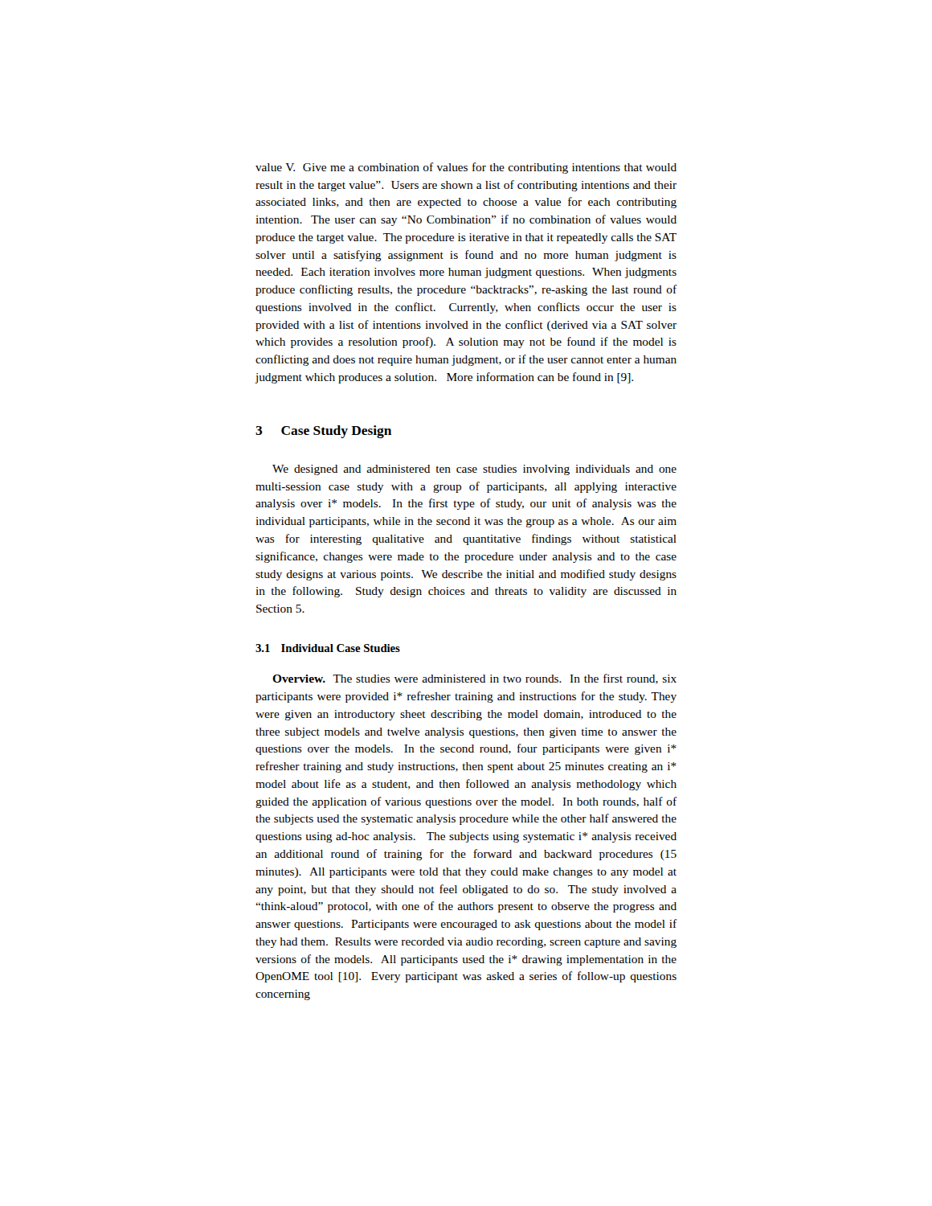value V. Give me a combination of values for the contributing intentions that would result in the target value”. Users are shown a list of contributing intentions and their associated links, and then are expected to choose a value for each contributing intention. The user can say “No Combination” if no combination of values would produce the target value. The procedure is iterative in that it repeatedly calls the SAT solver until a satisfying assignment is found and no more human judgment is needed. Each iteration involves more human judgment questions. When judgments produce conflicting results, the procedure “backtracks”, re-asking the last round of questions involved in the conflict. Currently, when conflicts occur the user is provided with a list of intentions involved in the conflict (derived via a SAT solver which provides a resolution proof). A solution may not be found if the model is conflicting and does not require human judgment, or if the user cannot enter a human judgment which produces a solution. More information can be found in [9].
3 Case Study Design
We designed and administered ten case studies involving individuals and one multi-session case study with a group of participants, all applying interactive analysis over i* models. In the first type of study, our unit of analysis was the individual participants, while in the second it was the group as a whole. As our aim was for interesting qualitative and quantitative findings without statistical significance, changes were made to the procedure under analysis and to the case study designs at various points. We describe the initial and modified study designs in the following. Study design choices and threats to validity are discussed in Section 5.
3.1 Individual Case Studies
Overview. The studies were administered in two rounds. In the first round, six participants were provided i* refresher training and instructions for the study. They were given an introductory sheet describing the model domain, introduced to the three subject models and twelve analysis questions, then given time to answer the questions over the models. In the second round, four participants were given i* refresher training and study instructions, then spent about 25 minutes creating an i* model about life as a student, and then followed an analysis methodology which guided the application of various questions over the model. In both rounds, half of the subjects used the systematic analysis procedure while the other half answered the questions using ad-hoc analysis. The subjects using systematic i* analysis received an additional round of training for the forward and backward procedures (15 minutes). All participants were told that they could make changes to any model at any point, but that they should not feel obligated to do so. The study involved a “think-aloud” protocol, with one of the authors present to observe the progress and answer questions. Participants were encouraged to ask questions about the model if they had them. Results were recorded via audio recording, screen capture and saving versions of the models. All participants used the i* drawing implementation in the OpenOME tool [10]. Every participant was asked a series of follow-up questions concerning